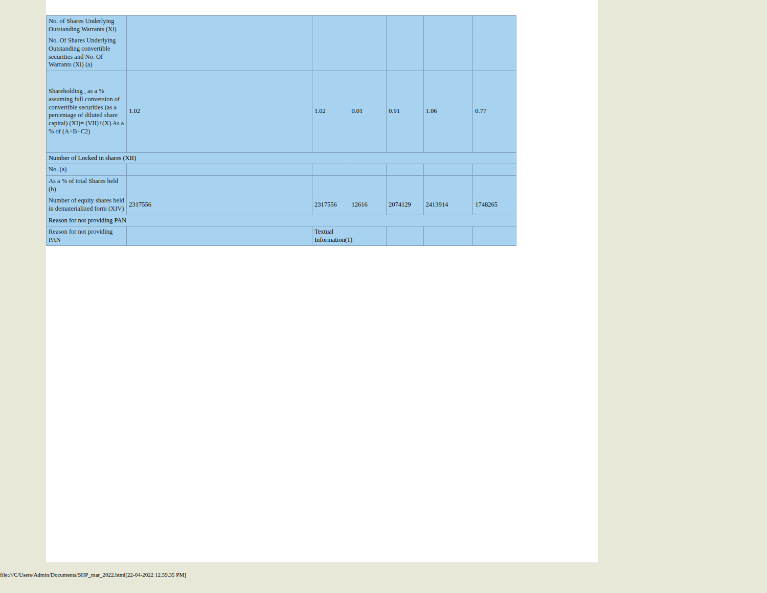| No. of Shares Underlying Outstanding Warrants (Xi) | | | | | | |
| No. Of Shares Underlying Outstanding convertible securities and No. Of Warrants (Xi) (a) | | | | | | |
| Shareholding , as a % assuming full conversion of convertible securities (as a percentage of diluted share capital) (XI)= (VII)+(X) As a % of (A+B+C2) | 1.02 | 1.02 | 0.01 | 0.91 | 1.06 | 0.77 |
| Number of Locked in shares (XII) |
| No. (a) | | | | | | |
| As a % of total Shares held (b) | | | | | | |
| Number of equity shares held in dematerialized form (XIV) | 2317556 | 2317556 | 12616 | 2074129 | 2413914 | 1748265 |
| Reason for not providing PAN |
| Reason for not providing PAN | | Textual Information(1) | | | | |
file:///C/Users/Admin/Documents/SHP_mar_2022.html[22-04-2022 12.59.35 PM]